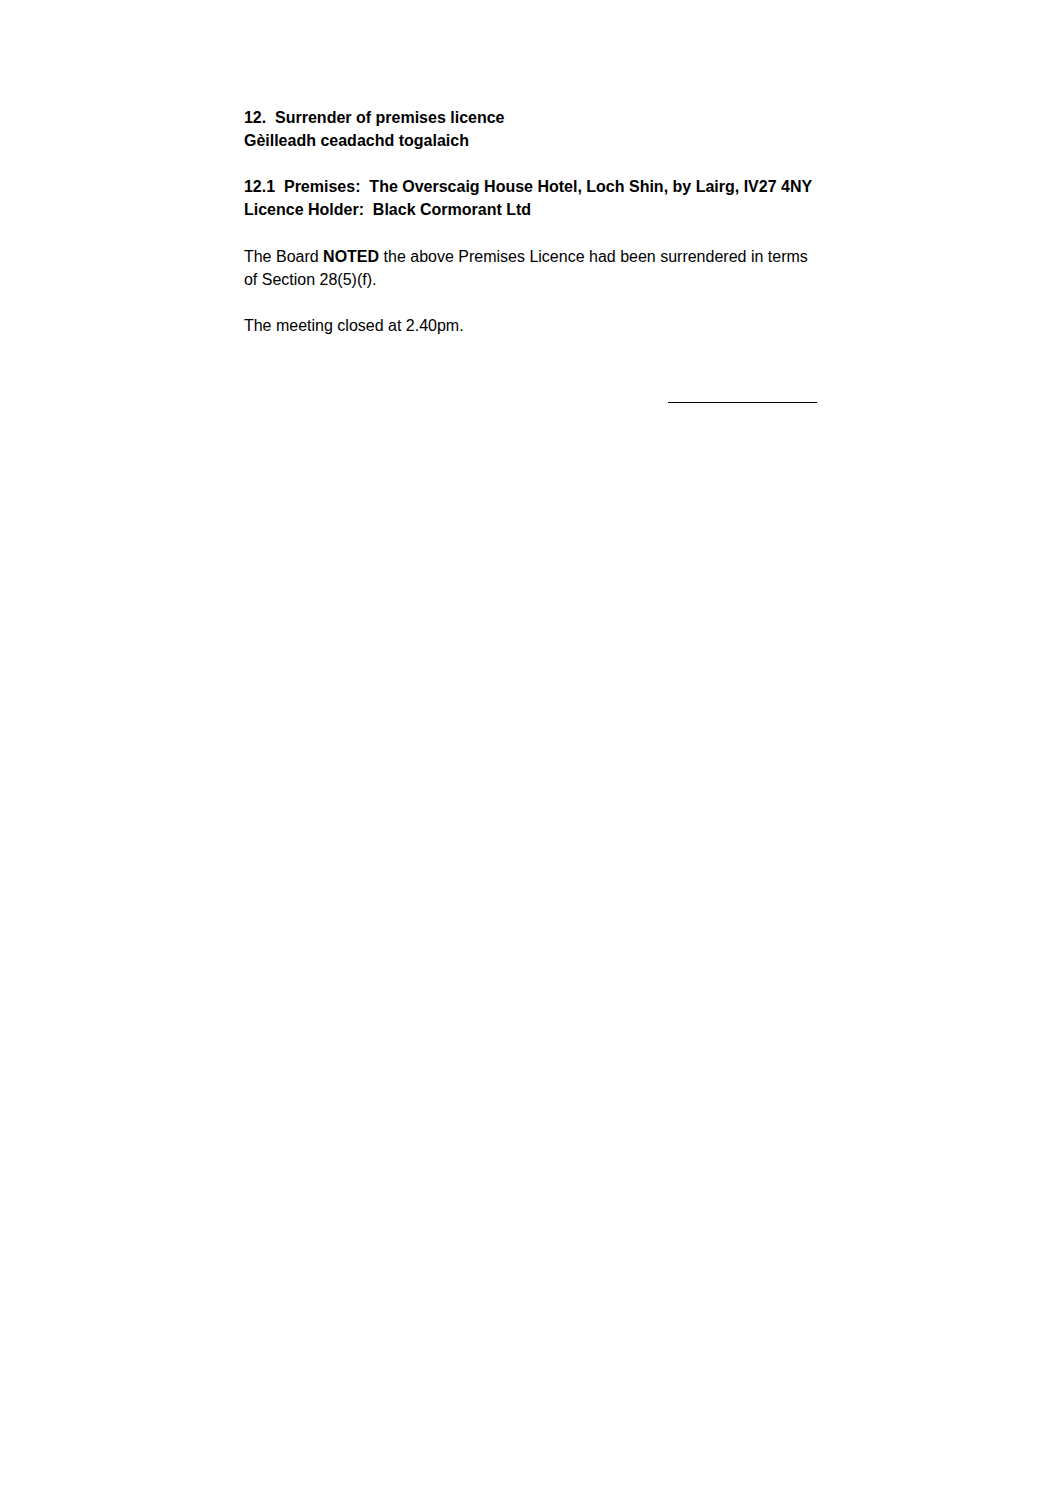12. Surrender of premises licence
Gèilleadh ceadachd togalaich
12.1 Premises: The Overscaig House Hotel, Loch Shin, by Lairg, IV27 4NY
Licence Holder: Black Cormorant Ltd
The Board NOTED the above Premises Licence had been surrendered in terms of Section 28(5)(f).
The meeting closed at 2.40pm.